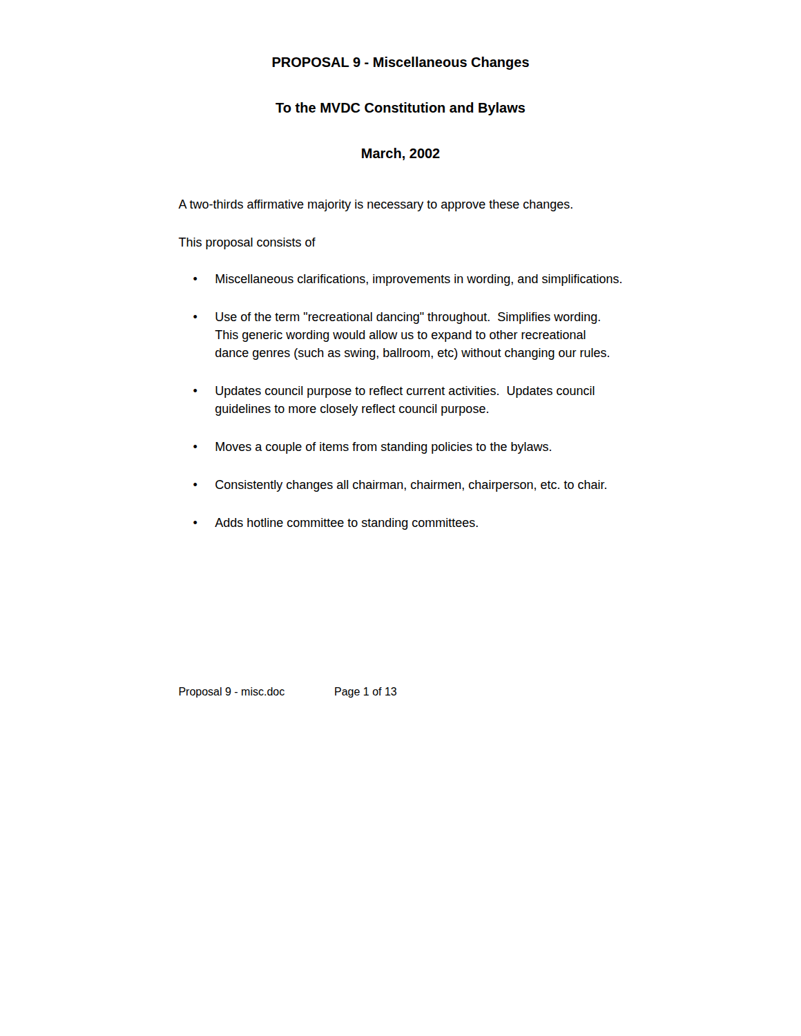PROPOSAL 9 - Miscellaneous Changes
To the MVDC Constitution and Bylaws
March, 2002
A two-thirds affirmative majority is necessary to approve these changes.
This proposal consists of
Miscellaneous clarifications, improvements in wording, and simplifications.
Use of the term "recreational dancing" throughout. Simplifies wording. This generic wording would allow us to expand to other recreational dance genres (such as swing, ballroom, etc) without changing our rules.
Updates council purpose to reflect current activities. Updates council guidelines to more closely reflect council purpose.
Moves a couple of items from standing policies to the bylaws.
Consistently changes all chairman, chairmen, chairperson, etc. to chair.
Adds hotline committee to standing committees.
Proposal 9 - misc.doc Page 1 of 13